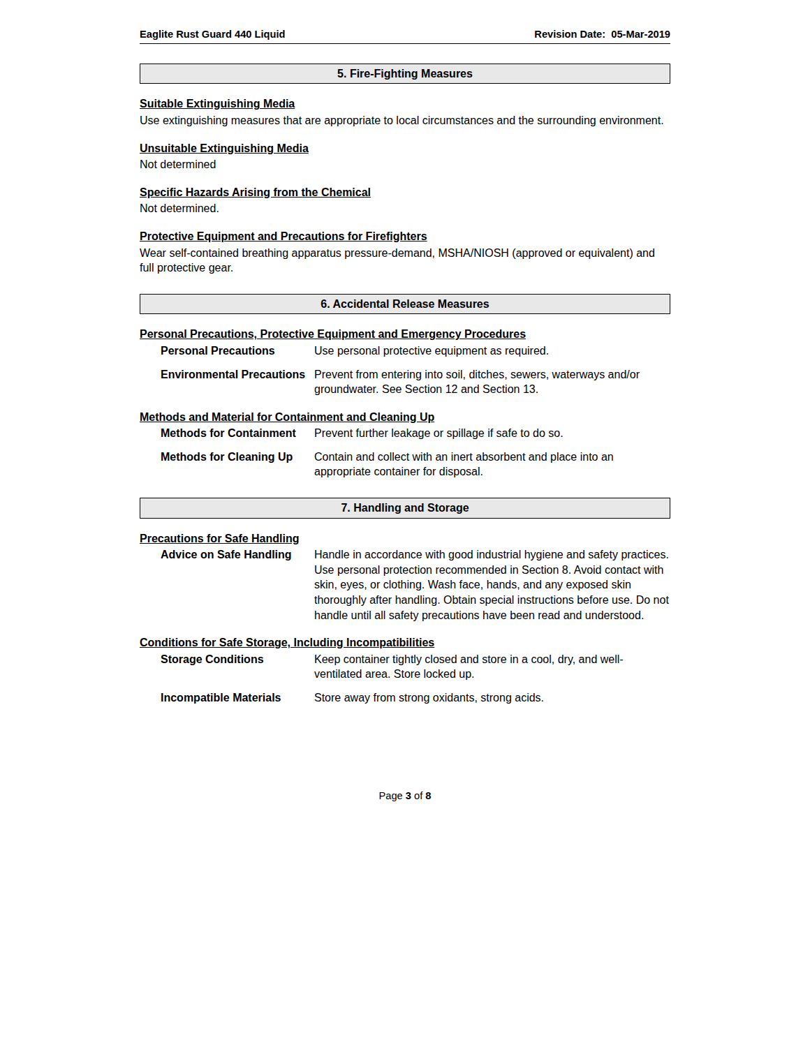Eaglite Rust Guard 440 Liquid Revision Date: 05-Mar-2019
5. Fire-Fighting Measures
Suitable Extinguishing Media
Use extinguishing measures that are appropriate to local circumstances and the surrounding environment.
Unsuitable Extinguishing Media
Not determined
Specific Hazards Arising from the Chemical
Not determined.
Protective Equipment and Precautions for Firefighters
Wear self-contained breathing apparatus pressure-demand, MSHA/NIOSH (approved or equivalent) and full protective gear.
6. Accidental Release Measures
Personal Precautions, Protective Equipment and Emergency Procedures
Personal Precautions
Use personal protective equipment as required.
Environmental Precautions
Prevent from entering into soil, ditches, sewers, waterways and/or groundwater. See Section 12 and Section 13.
Methods and Material for Containment and Cleaning Up
Methods for Containment
Prevent further leakage or spillage if safe to do so.
Methods for Cleaning Up
Contain and collect with an inert absorbent and place into an appropriate container for disposal.
7. Handling and Storage
Precautions for Safe Handling
Advice on Safe Handling
Handle in accordance with good industrial hygiene and safety practices. Use personal protection recommended in Section 8. Avoid contact with skin, eyes, or clothing. Wash face, hands, and any exposed skin thoroughly after handling. Obtain special instructions before use. Do not handle until all safety precautions have been read and understood.
Conditions for Safe Storage, Including Incompatibilities
Storage Conditions
Keep container tightly closed and store in a cool, dry, and well-ventilated area. Store locked up.
Incompatible Materials
Store away from strong oxidants, strong acids.
Page 3 of 8